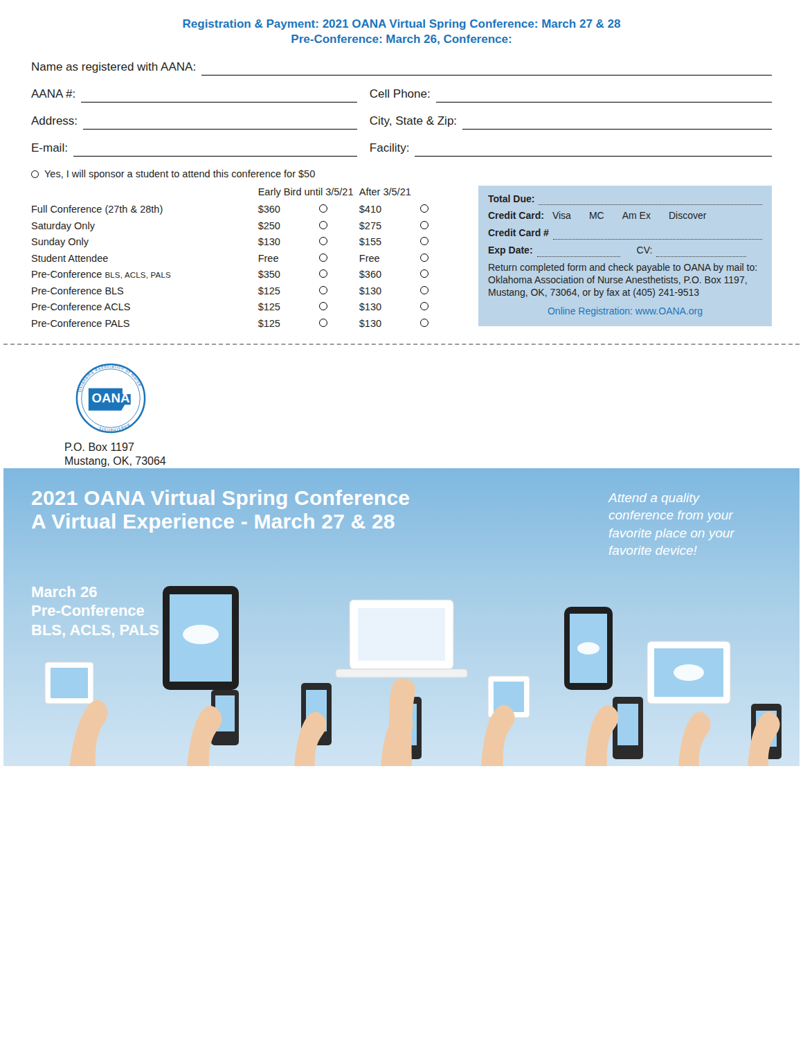Registration & Payment: 2021 OANA Virtual Spring Conference: March 27 & 28
Pre-Conference: March 26, Conference:
Name as registered with AANA:
AANA #:
Cell Phone:
Address:
City, State & Zip:
E-mail:
Facility:
Yes, I will sponsor a student to attend this conference for $50
| | Early Bird until 3/5/21 | After 3/5/21 |
| --- | --- | --- |
| Full Conference (27th & 28th) | $360 | | $410 | |
| Saturday Only | $250 | | $275 | |
| Sunday Only | $130 | | $155 | |
| Student Attendee | Free | | Free | |
| Pre-Conference BLS, ACLS, PALS | $350 | | $360 | |
| Pre-Conference BLS | $125 | | $130 | |
| Pre-Conference ACLS | $125 | | $130 | |
| Pre-Conference PALS | $125 | | $130 | |
Total Due:
Credit Card: Visa MC Am Ex Discover
Credit Card #
Exp Date: CV:
Return completed form and check payable to OANA by mail to: Oklahoma Association of Nurse Anesthetists, P.O. Box 1197, Mustang, OK, 73064, or by fax at (405) 241-9513
Online Registration: www.OANA.org
OANA Oklahoma Association of Nurse Anesthetists
P.O. Box 1197
Mustang, OK, 73064
2021 OANA Virtual Spring Conference
A Virtual Experience - March 27 & 28
March 26
Pre-Conference
BLS, ACLS, PALS
Attend a quality conference from your favorite place on your favorite device!
OANA